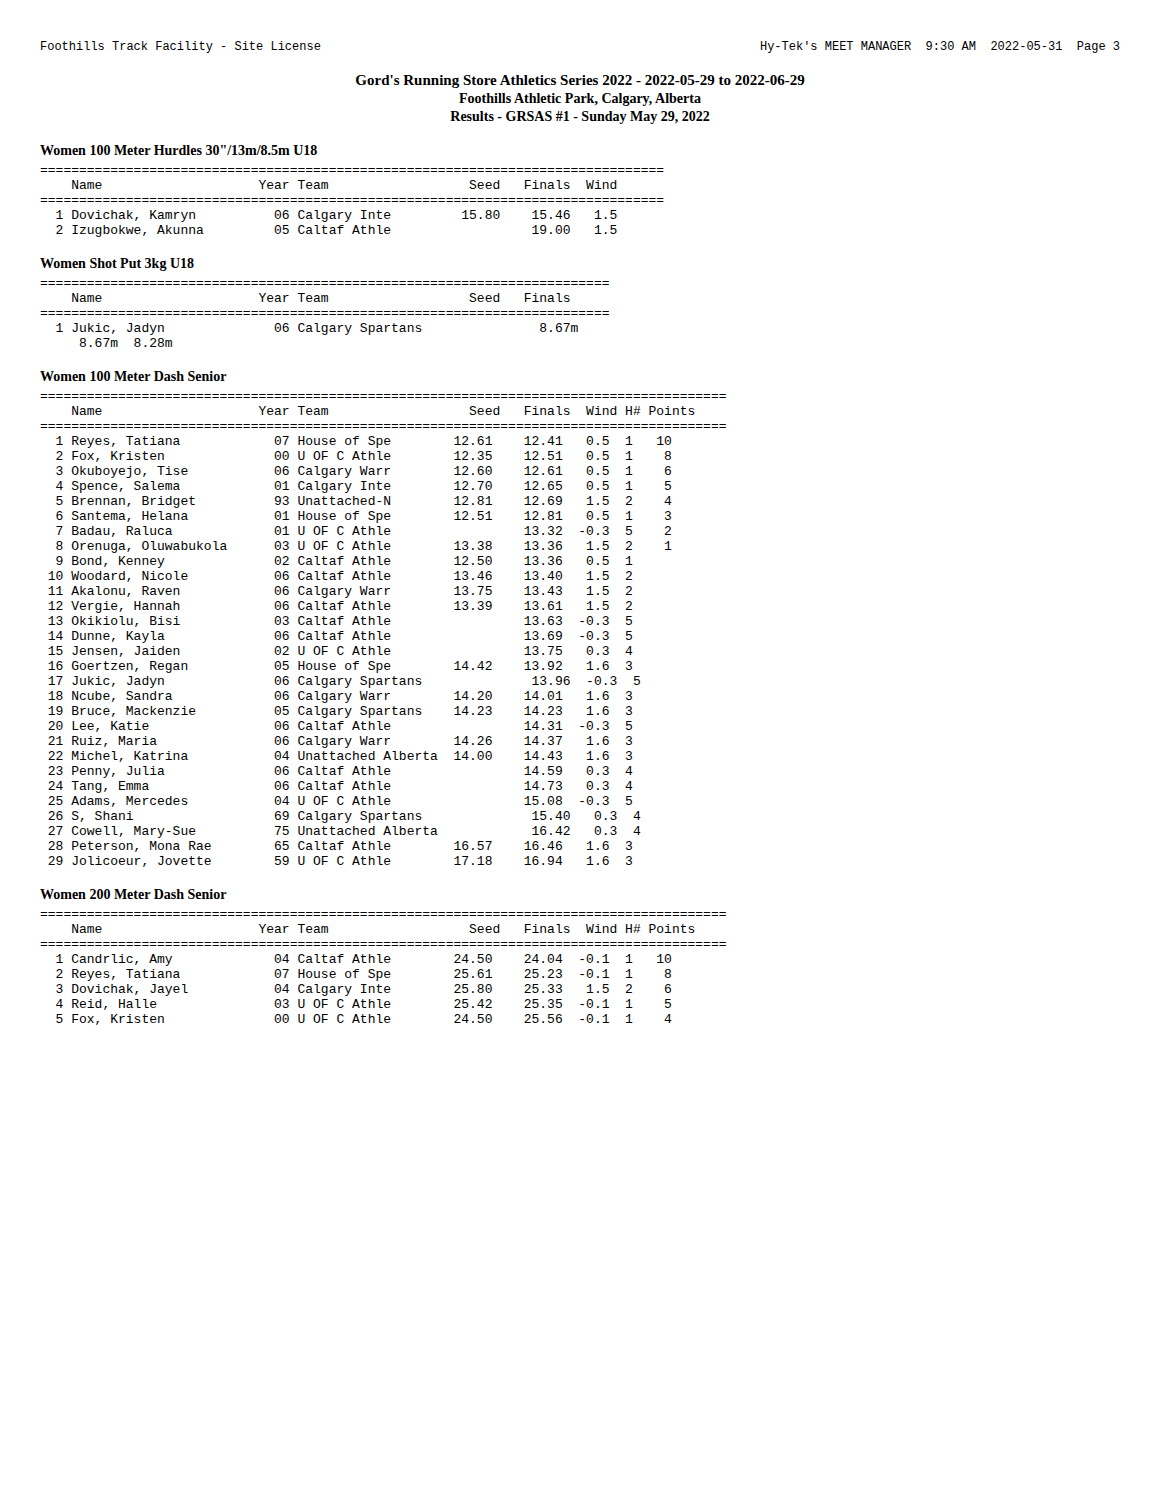Foothills Track Facility - Site License Hy-Tek's MEET MANAGER 9:30 AM 2022-05-31 Page 3
Gord's Running Store Athletics Series 2022 - 2022-05-29 to 2022-06-29
Foothills Athletic Park, Calgary, Alberta
Results - GRSAS #1 - Sunday May 29, 2022
Women 100 Meter Hurdles 30"/13m/8.5m U18
================================================================================
    Name                    Year Team                  Seed   Finals  Wind
================================================================================
  1 Dovichak, Kamryn          06 Calgary Inte         15.80    15.46   1.5
  2 Izugbokwe, Akunna         05 Caltaf Athle                  19.00   1.5
Women Shot Put 3kg U18
=========================================================================
    Name                    Year Team                  Seed   Finals
=========================================================================
  1 Jukic, Jadyn              06 Calgary Spartans               8.67m
     8.67m  8.28m
Women 100 Meter Dash Senior
========================================================================================
    Name                    Year Team                  Seed   Finals  Wind H# Points
========================================================================================
  1 Reyes, Tatiana            07 House of Spe        12.61    12.41   0.5  1   10
  2 Fox, Kristen              00 U OF C Athle        12.35    12.51   0.5  1    8
  3 Okuboyejo, Tise           06 Calgary Warr        12.60    12.61   0.5  1    6
  4 Spence, Salema            01 Calgary Inte        12.70    12.65   0.5  1    5
  5 Brennan, Bridget          93 Unattached-N        12.81    12.69   1.5  2    4
  6 Santema, Helana           01 House of Spe        12.51    12.81   0.5  1    3
  7 Badau, Raluca             01 U OF C Athle                 13.32  -0.3  5    2
  8 Orenuga, Oluwabukola      03 U OF C Athle        13.38    13.36   1.5  2    1
  9 Bond, Kenney              02 Caltaf Athle        12.50    13.36   0.5  1
 10 Woodard, Nicole           06 Caltaf Athle        13.46    13.40   1.5  2
 11 Akalonu, Raven            06 Calgary Warr        13.75    13.43   1.5  2
 12 Vergie, Hannah            06 Caltaf Athle        13.39    13.61   1.5  2
 13 Okikiolu, Bisi            03 Caltaf Athle                 13.63  -0.3  5
 14 Dunne, Kayla              06 Caltaf Athle                 13.69  -0.3  5
 15 Jensen, Jaiden            02 U OF C Athle                 13.75   0.3  4
 16 Goertzen, Regan           05 House of Spe        14.42    13.92   1.6  3
 17 Jukic, Jadyn              06 Calgary Spartans              13.96  -0.3  5
 18 Ncube, Sandra             06 Calgary Warr        14.20    14.01   1.6  3
 19 Bruce, Mackenzie          05 Calgary Spartans    14.23    14.23   1.6  3
 20 Lee, Katie                06 Caltaf Athle                 14.31  -0.3  5
 21 Ruiz, Maria               06 Calgary Warr        14.26    14.37   1.6  3
 22 Michel, Katrina           04 Unattached Alberta  14.00    14.43   1.6  3
 23 Penny, Julia              06 Caltaf Athle                 14.59   0.3  4
 24 Tang, Emma                06 Caltaf Athle                 14.73   0.3  4
 25 Adams, Mercedes           04 U OF C Athle                 15.08  -0.3  5
 26 S, Shani                  69 Calgary Spartans              15.40   0.3  4
 27 Cowell, Mary-Sue          75 Unattached Alberta            16.42   0.3  4
 28 Peterson, Mona Rae        65 Caltaf Athle        16.57    16.46   1.6  3
 29 Jolicoeur, Jovette        59 U OF C Athle        17.18    16.94   1.6  3
Women 200 Meter Dash Senior
========================================================================================
    Name                    Year Team                  Seed   Finals  Wind H# Points
========================================================================================
  1 Candrlic, Amy             04 Caltaf Athle        24.50    24.04  -0.1  1   10
  2 Reyes, Tatiana            07 House of Spe        25.61    25.23  -0.1  1    8
  3 Dovichak, Jayel           04 Calgary Inte        25.80    25.33   1.5  2    6
  4 Reid, Halle               03 U OF C Athle        25.42    25.35  -0.1  1    5
  5 Fox, Kristen              00 U OF C Athle        24.50    25.56  -0.1  1    4